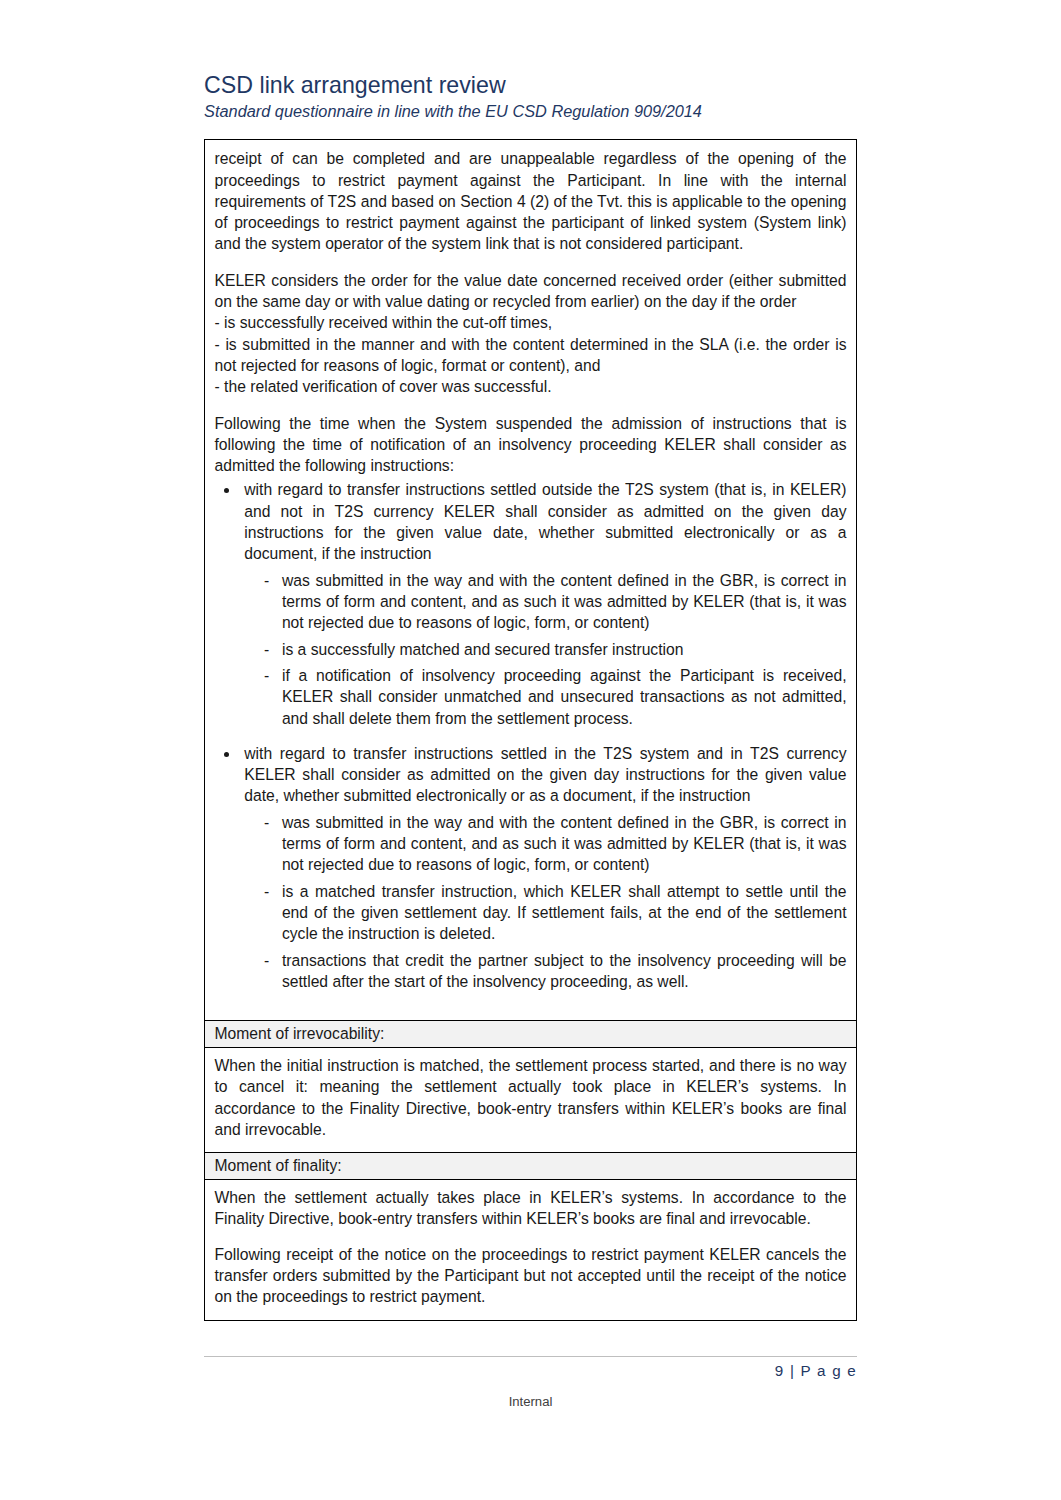CSD link arrangement review
Standard questionnaire in line with the EU CSD Regulation 909/2014
receipt of can be completed and are unappealable regardless of the opening of the proceedings to restrict payment against the Participant. In line with the internal requirements of T2S and based on Section 4 (2) of the Tvt. this is applicable to the opening of proceedings to restrict payment against the participant of linked system (System link) and the system operator of the system link that is not considered participant.
KELER considers the order for the value date concerned received order (either submitted on the same day or with value dating or recycled from earlier) on the day if the order
- is successfully received within the cut-off times,
- is submitted in the manner and with the content determined in the SLA (i.e. the order is not rejected for reasons of logic, format or content), and
- the related verification of cover was successful.
Following the time when the System suspended the admission of instructions that is following the time of notification of an insolvency proceeding KELER shall consider as admitted the following instructions:
with regard to transfer instructions settled outside the T2S system (that is, in KELER) and not in T2S currency KELER shall consider as admitted on the given day instructions for the given value date, whether submitted electronically or as a document, if the instruction
was submitted in the way and with the content defined in the GBR, is correct in terms of form and content, and as such it was admitted by KELER (that is, it was not rejected due to reasons of logic, form, or content)
is a successfully matched and secured transfer instruction
if a notification of insolvency proceeding against the Participant is received, KELER shall consider unmatched and unsecured transactions as not admitted, and shall delete them from the settlement process.
with regard to transfer instructions settled in the T2S system and in T2S currency KELER shall consider as admitted on the given day instructions for the given value date, whether submitted electronically or as a document, if the instruction
was submitted in the way and with the content defined in the GBR, is correct in terms of form and content, and as such it was admitted by KELER (that is, it was not rejected due to reasons of logic, form, or content)
is a matched transfer instruction, which KELER shall attempt to settle until the end of the given settlement day. If settlement fails, at the end of the settlement cycle the instruction is deleted.
transactions that credit the partner subject to the insolvency proceeding will be settled after the start of the insolvency proceeding, as well.
Moment of irrevocability:
When the initial instruction is matched, the settlement process started, and there is no way to cancel it: meaning the settlement actually took place in KELER’s systems. In accordance to the Finality Directive, book-entry transfers within KELER’s books are final and irrevocable.
Moment of finality:
When the settlement actually takes place in KELER’s systems. In accordance to the Finality Directive, book-entry transfers within KELER’s books are final and irrevocable.
Following receipt of the notice on the proceedings to restrict payment KELER cancels the transfer orders submitted by the Participant but not accepted until the receipt of the notice on the proceedings to restrict payment.
9 | P a g e
Internal